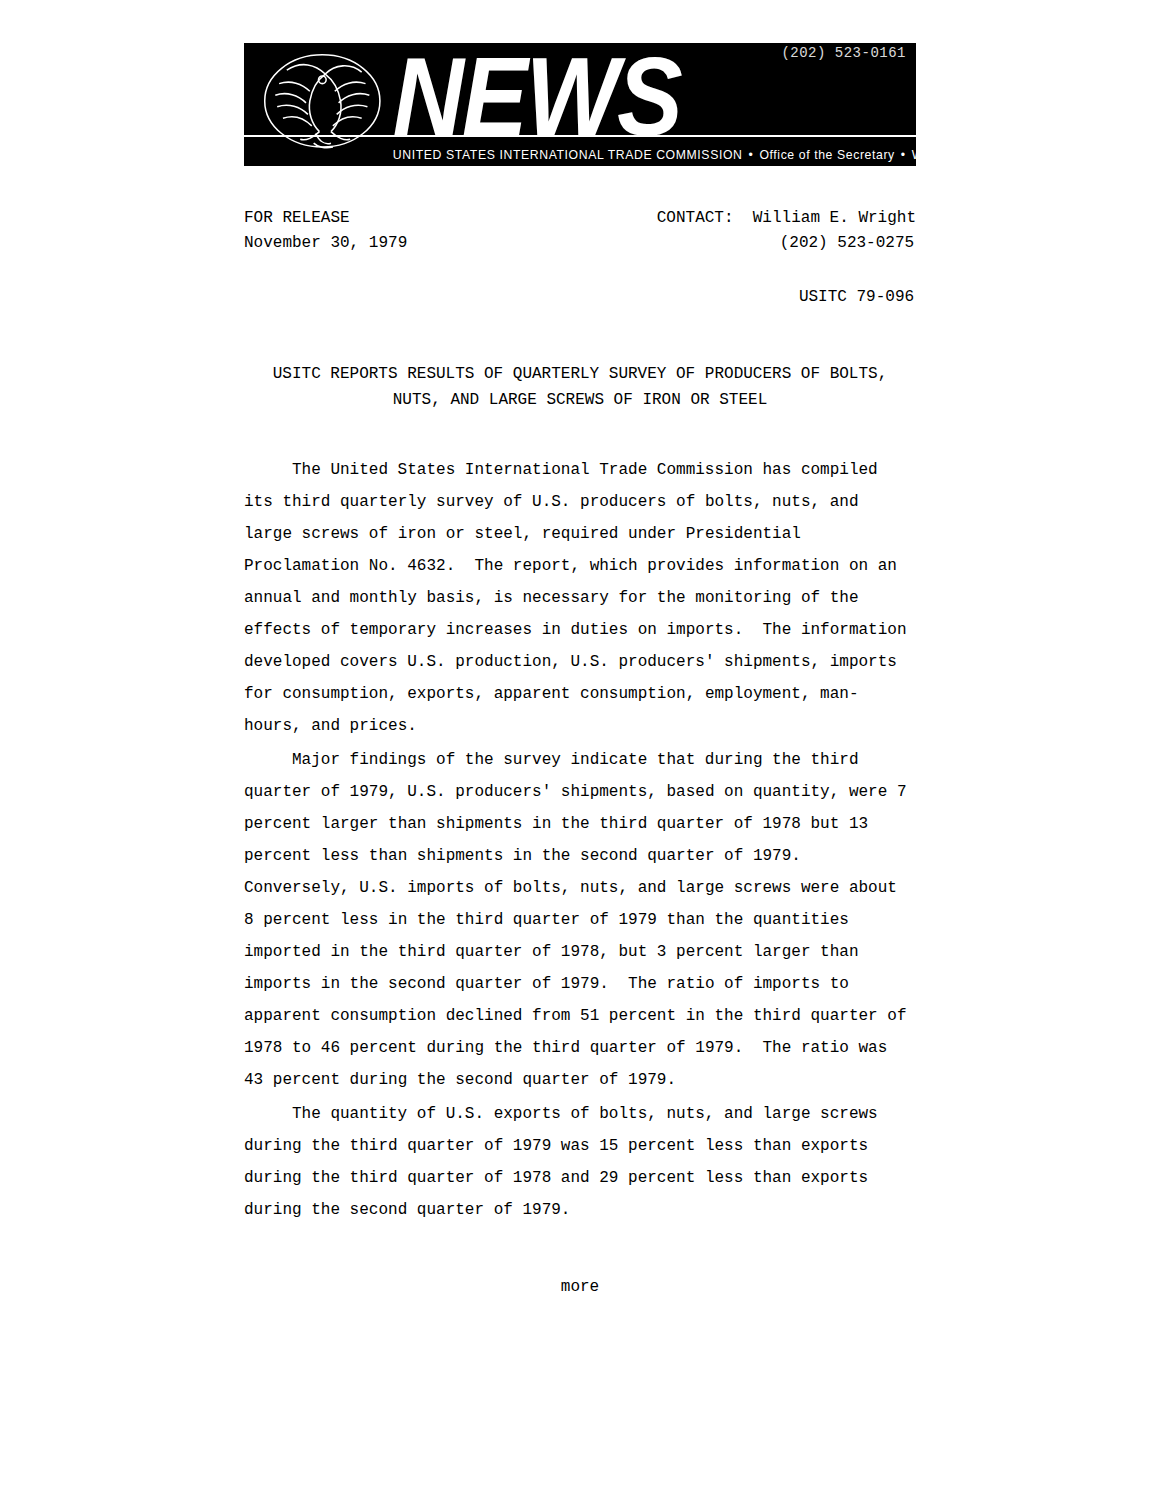(202) 523-0161
NEWS
UNITED STATES INTERNATIONAL TRADE COMMISSION•Office of the Secretary•Washington, D.C. 20436
FOR RELEASE
November 30, 1979
CONTACT: William E. Wright
(202) 523-0275
USITC 79-096
USITC REPORTS RESULTS OF QUARTERLY SURVEY OF PRODUCERS OF BOLTS,
NUTS, AND LARGE SCREWS OF IRON OR STEEL
The United States International Trade Commission has compiled its third quarterly survey of U.S. producers of bolts, nuts, and large screws of iron or steel, required under Presidential Proclamation No. 4632. The report, which provides information on an annual and monthly basis, is necessary for the monitoring of the effects of temporary increases in duties on imports. The information developed covers U.S. production, U.S. producers' shipments, imports for consumption, exports, apparent consumption, employment, man-hours, and prices.
Major findings of the survey indicate that during the third quarter of 1979, U.S. producers' shipments, based on quantity, were 7 percent larger than shipments in the third quarter of 1978 but 13 percent less than shipments in the second quarter of 1979. Conversely, U.S. imports of bolts, nuts, and large screws were about 8 percent less in the third quarter of 1979 than the quantities imported in the third quarter of 1978, but 3 percent larger than imports in the second quarter of 1979. The ratio of imports to apparent consumption declined from 51 percent in the third quarter of 1978 to 46 percent during the third quarter of 1979. The ratio was 43 percent during the second quarter of 1979.
The quantity of U.S. exports of bolts, nuts, and large screws during the third quarter of 1979 was 15 percent less than exports during the third quarter of 1978 and 29 percent less than exports during the second quarter of 1979.
more